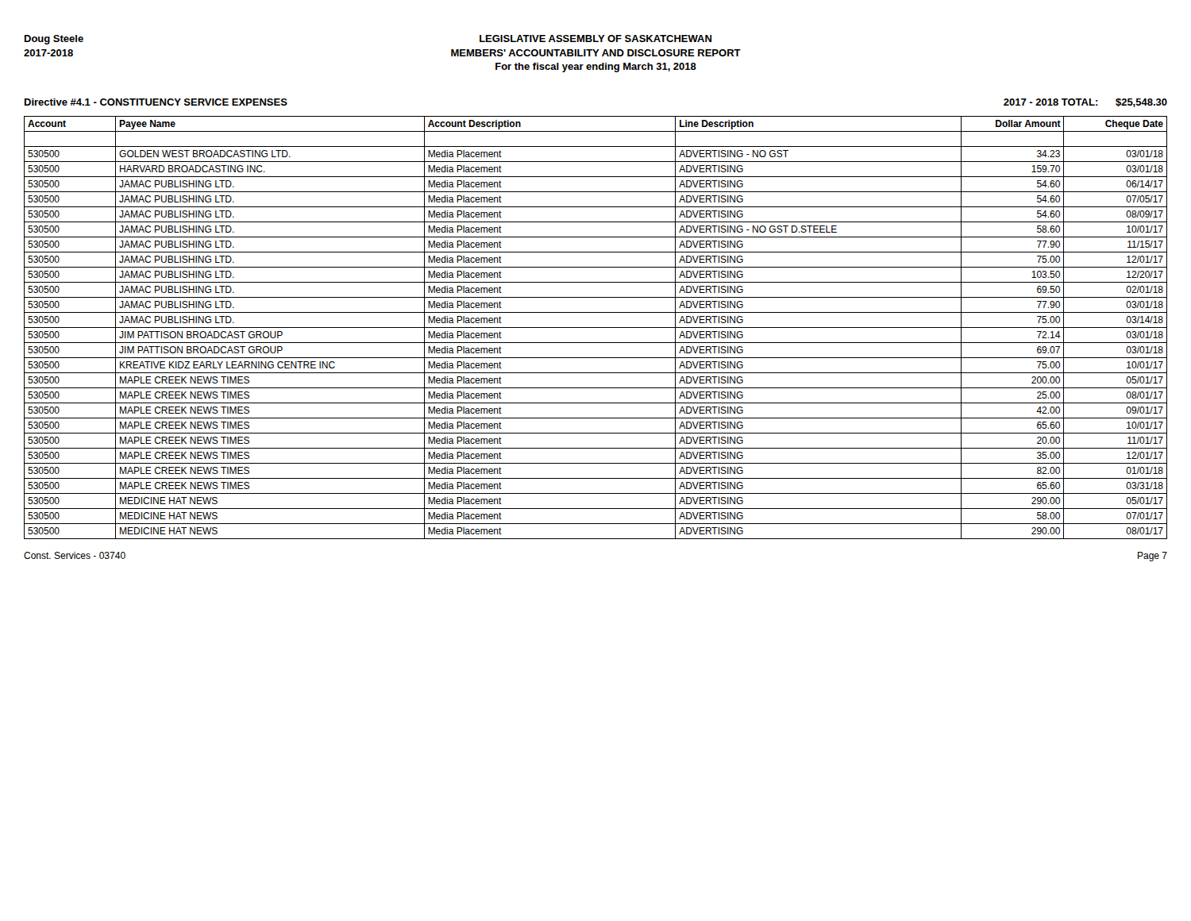Doug Steele
2017-2018
LEGISLATIVE ASSEMBLY OF SASKATCHEWAN
MEMBERS' ACCOUNTABILITY AND DISCLOSURE REPORT
For the fiscal year ending March 31, 2018
Directive #4.1 - CONSTITUENCY SERVICE EXPENSES
2017 - 2018 TOTAL: $25,548.30
| Account | Payee Name | Account Description | Line Description | Dollar Amount | Cheque Date |
| --- | --- | --- | --- | --- | --- |
| 530500 | GOLDEN WEST BROADCASTING LTD. | Media Placement | ADVERTISING - NO GST | 34.23 | 03/01/18 |
| 530500 | HARVARD BROADCASTING INC. | Media Placement | ADVERTISING | 159.70 | 03/01/18 |
| 530500 | JAMAC PUBLISHING LTD. | Media Placement | ADVERTISING | 54.60 | 06/14/17 |
| 530500 | JAMAC PUBLISHING LTD. | Media Placement | ADVERTISING | 54.60 | 07/05/17 |
| 530500 | JAMAC PUBLISHING LTD. | Media Placement | ADVERTISING | 54.60 | 08/09/17 |
| 530500 | JAMAC PUBLISHING LTD. | Media Placement | ADVERTISING - NO GST D.STEELE | 58.60 | 10/01/17 |
| 530500 | JAMAC PUBLISHING LTD. | Media Placement | ADVERTISING | 77.90 | 11/15/17 |
| 530500 | JAMAC PUBLISHING LTD. | Media Placement | ADVERTISING | 75.00 | 12/01/17 |
| 530500 | JAMAC PUBLISHING LTD. | Media Placement | ADVERTISING | 103.50 | 12/20/17 |
| 530500 | JAMAC PUBLISHING LTD. | Media Placement | ADVERTISING | 69.50 | 02/01/18 |
| 530500 | JAMAC PUBLISHING LTD. | Media Placement | ADVERTISING | 77.90 | 03/01/18 |
| 530500 | JAMAC PUBLISHING LTD. | Media Placement | ADVERTISING | 75.00 | 03/14/18 |
| 530500 | JIM PATTISON BROADCAST GROUP | Media Placement | ADVERTISING | 72.14 | 03/01/18 |
| 530500 | JIM PATTISON BROADCAST GROUP | Media Placement | ADVERTISING | 69.07 | 03/01/18 |
| 530500 | KREATIVE KIDZ EARLY LEARNING CENTRE INC | Media Placement | ADVERTISING | 75.00 | 10/01/17 |
| 530500 | MAPLE CREEK NEWS TIMES | Media Placement | ADVERTISING | 200.00 | 05/01/17 |
| 530500 | MAPLE CREEK NEWS TIMES | Media Placement | ADVERTISING | 25.00 | 08/01/17 |
| 530500 | MAPLE CREEK NEWS TIMES | Media Placement | ADVERTISING | 42.00 | 09/01/17 |
| 530500 | MAPLE CREEK NEWS TIMES | Media Placement | ADVERTISING | 65.60 | 10/01/17 |
| 530500 | MAPLE CREEK NEWS TIMES | Media Placement | ADVERTISING | 20.00 | 11/01/17 |
| 530500 | MAPLE CREEK NEWS TIMES | Media Placement | ADVERTISING | 35.00 | 12/01/17 |
| 530500 | MAPLE CREEK NEWS TIMES | Media Placement | ADVERTISING | 82.00 | 01/01/18 |
| 530500 | MAPLE CREEK NEWS TIMES | Media Placement | ADVERTISING | 65.60 | 03/31/18 |
| 530500 | MEDICINE HAT NEWS | Media Placement | ADVERTISING | 290.00 | 05/01/17 |
| 530500 | MEDICINE HAT NEWS | Media Placement | ADVERTISING | 58.00 | 07/01/17 |
| 530500 | MEDICINE HAT NEWS | Media Placement | ADVERTISING | 290.00 | 08/01/17 |
Const. Services - 03740
Page 7